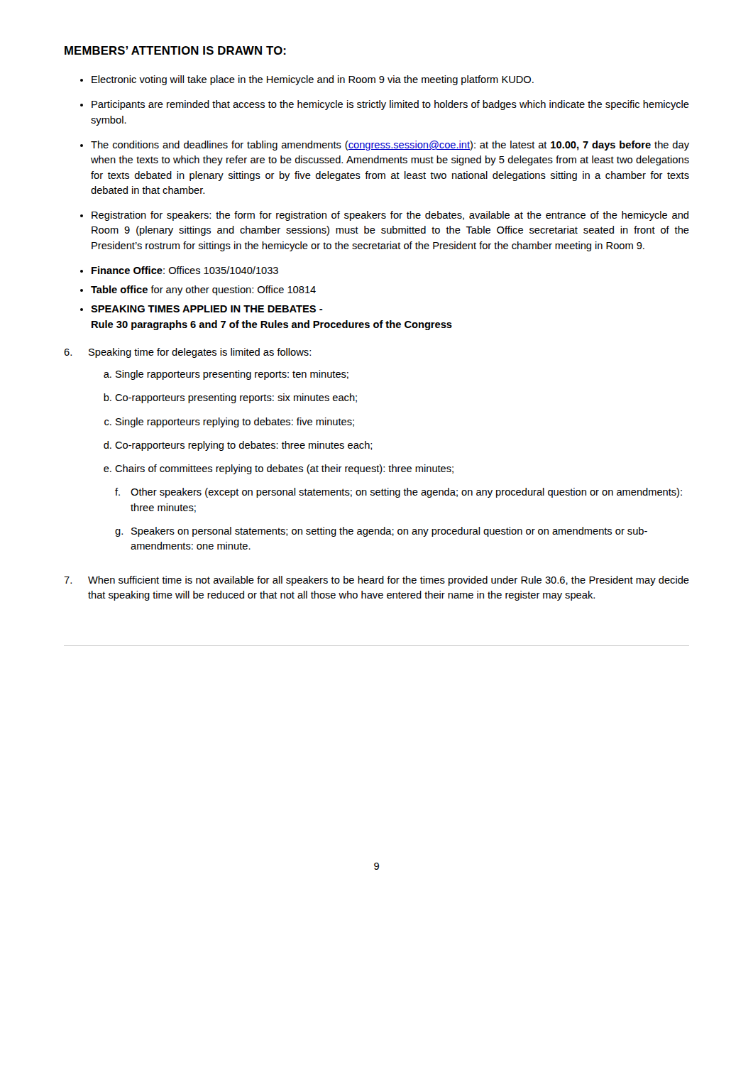MEMBERS’ ATTENTION IS DRAWN TO:
Electronic voting will take place in the Hemicycle and in Room 9 via the meeting platform KUDO.
Participants are reminded that access to the hemicycle is strictly limited to holders of badges which indicate the specific hemicycle symbol.
The conditions and deadlines for tabling amendments (congress.session@coe.int): at the latest at 10.00, 7 days before the day when the texts to which they refer are to be discussed. Amendments must be signed by 5 delegates from at least two delegations for texts debated in plenary sittings or by five delegates from at least two national delegations sitting in a chamber for texts debated in that chamber.
Registration for speakers: the form for registration of speakers for the debates, available at the entrance of the hemicycle and Room 9 (plenary sittings and chamber sessions) must be submitted to the Table Office secretariat seated in front of the President’s rostrum for sittings in the hemicycle or to the secretariat of the President for the chamber meeting in Room 9.
Finance Office: Offices 1035/1040/1033
Table office for any other question: Office 10814
SPEAKING TIMES APPLIED IN THE DEBATES -
Rule 30 paragraphs 6 and 7 of the Rules and Procedures of the Congress
6. Speaking time for delegates is limited as follows:
Single rapporteurs presenting reports: ten minutes;
Co-rapporteurs presenting reports: six minutes each;
Single rapporteurs replying to debates: five minutes;
Co-rapporteurs replying to debates: three minutes each;
Chairs of committees replying to debates (at their request): three minutes;
f. Other speakers (except on personal statements; on setting the agenda; on any procedural question or on amendments): three minutes;
g. Speakers on personal statements; on setting the agenda; on any procedural question or on amendments or sub-amendments: one minute.
7. When sufficient time is not available for all speakers to be heard for the times provided under Rule 30.6, the President may decide that speaking time will be reduced or that not all those who have entered their name in the register may speak.
9